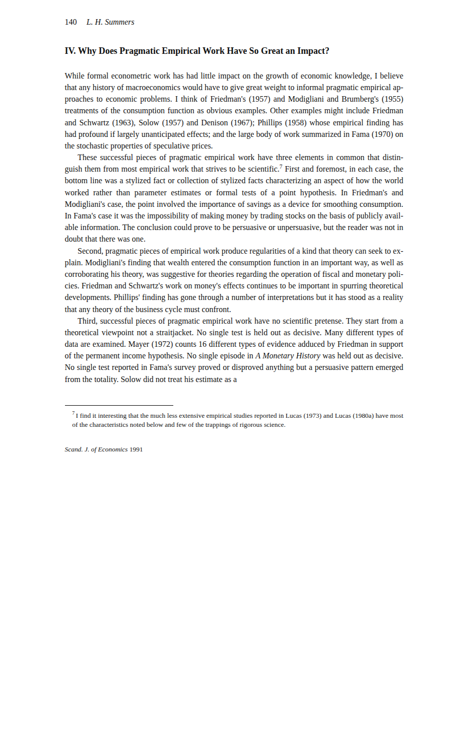140 L. H. Summers
IV. Why Does Pragmatic Empirical Work Have So Great an Impact?
While formal econometric work has had little impact on the growth of economic knowledge, I believe that any history of macroeconomics would have to give great weight to informal pragmatic empirical approaches to economic problems. I think of Friedman's (1957) and Modigliani and Brumberg's (1955) treatments of the consumption function as obvious examples. Other examples might include Friedman and Schwartz (1963), Solow (1957) and Denison (1967); Phillips (1958) whose empirical finding has had profound if largely unanticipated effects; and the large body of work summarized in Fama (1970) on the stochastic properties of speculative prices.
These successful pieces of pragmatic empirical work have three elements in common that distinguish them from most empirical work that strives to be scientific.7 First and foremost, in each case, the bottom line was a stylized fact or collection of stylized facts characterizing an aspect of how the world worked rather than parameter estimates or formal tests of a point hypothesis. In Friedman's and Modigliani's case, the point involved the importance of savings as a device for smoothing consumption. In Fama's case it was the impossibility of making money by trading stocks on the basis of publicly available information. The conclusion could prove to be persuasive or unpersuasive, but the reader was not in doubt that there was one.
Second, pragmatic pieces of empirical work produce regularities of a kind that theory can seek to explain. Modigliani's finding that wealth entered the consumption function in an important way, as well as corroborating his theory, was suggestive for theories regarding the operation of fiscal and monetary policies. Friedman and Schwartz's work on money's effects continues to be important in spurring theoretical developments. Phillips' finding has gone through a number of interpretations but it has stood as a reality that any theory of the business cycle must confront.
Third, successful pieces of pragmatic empirical work have no scientific pretense. They start from a theoretical viewpoint not a straitjacket. No single test is held out as decisive. Many different types of data are examined. Mayer (1972) counts 16 different types of evidence adduced by Friedman in support of the permanent income hypothesis. No single episode in A Monetary History was held out as decisive. No single test reported in Fama's survey proved or disproved anything but a persuasive pattern emerged from the totality. Solow did not treat his estimate as a
7I find it interesting that the much less extensive empirical studies reported in Lucas (1973) and Lucas (1980a) have most of the characteristics noted below and few of the trappings of rigorous science.
Scand. J. of Economics 1991